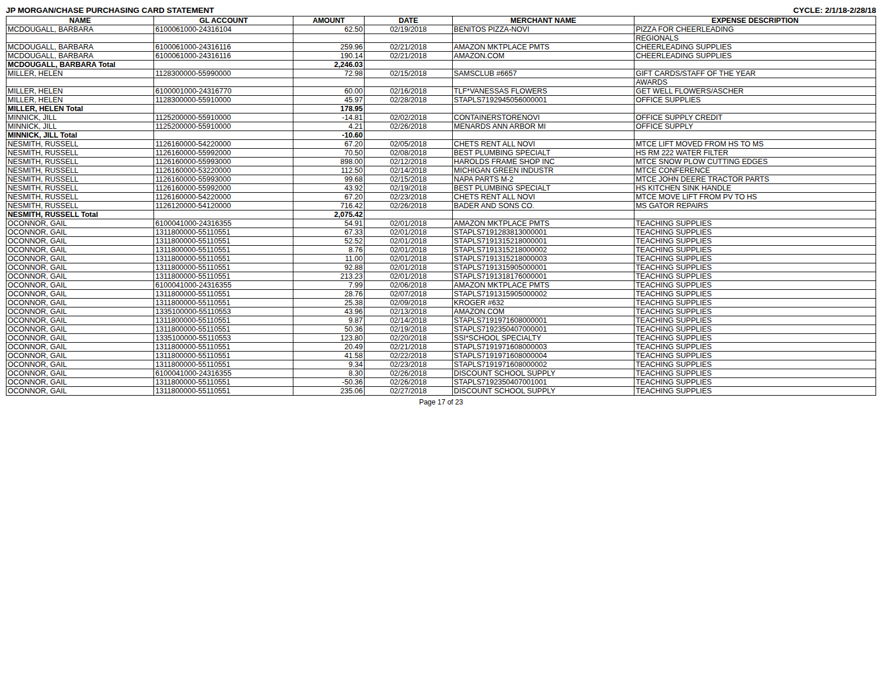JP MORGAN/CHASE PURCHASING CARD STATEMENT CYCLE: 2/1/18-2/28/18
| NAME | GL ACCOUNT | AMOUNT | DATE | MERCHANT NAME | EXPENSE DESCRIPTION |
| --- | --- | --- | --- | --- | --- |
| MCDOUGALL, BARBARA | 6100061000-24316104 | 62.50 | 02/19/2018 | BENITOS PIZZA-NOVI | PIZZA FOR CHEERLEADING |
| | | | | | REGIONALS |
| MCDOUGALL, BARBARA | 6100061000-24316116 | 259.96 | 02/21/2018 | AMAZON MKTPLACE PMTS | CHEERLEADING SUPPLIES |
| MCDOUGALL, BARBARA | 6100061000-24316116 | 190.14 | 02/21/2018 | AMAZON.COM | CHEERLEADING SUPPLIES |
| MCDOUGALL, BARBARA Total | | 2,246.03 | | | |
| MILLER, HELEN | 1128300000-55990000 | 72.98 | 02/15/2018 | SAMSCLUB #6657 | GIFT CARDS/STAFF OF THE YEAR |
| | | | | | AWARDS |
| MILLER, HELEN | 6100001000-24316770 | 60.00 | 02/16/2018 | TLF*VANESSAS FLOWERS | GET WELL FLOWERS/ASCHER |
| MILLER, HELEN | 1128300000-55910000 | 45.97 | 02/28/2018 | STAPLS7192945056000001 | OFFICE SUPPLIES |
| MILLER, HELEN Total | | 178.95 | | | |
| MINNICK, JILL | 1125200000-55910000 | -14.81 | 02/02/2018 | CONTAINERSTORENOVI | OFFICE SUPPLY CREDIT |
| MINNICK, JILL | 1125200000-55910000 | 4.21 | 02/26/2018 | MENARDS ANN ARBOR MI | OFFICE SUPPLY |
| MINNICK, JILL Total | | -10.60 | | | |
| NESMITH, RUSSELL | 1126160000-54220000 | 67.20 | 02/05/2018 | CHETS RENT ALL NOVI | MTCE LIFT MOVED FROM HS TO MS |
| NESMITH, RUSSELL | 1126160000-55992000 | 70.50 | 02/08/2018 | BEST PLUMBING SPECIALT | HS RM 222 WATER FILTER |
| NESMITH, RUSSELL | 1126160000-55993000 | 898.00 | 02/12/2018 | HAROLDS FRAME SHOP INC | MTCE SNOW PLOW CUTTING EDGES |
| NESMITH, RUSSELL | 1126160000-53220000 | 112.50 | 02/14/2018 | MICHIGAN GREEN INDUSTR | MTCE CONFERENCE |
| NESMITH, RUSSELL | 1126160000-55993000 | 99.68 | 02/15/2018 | NAPA PARTS M-2 | MTCE JOHN DEERE TRACTOR PARTS |
| NESMITH, RUSSELL | 1126160000-55992000 | 43.92 | 02/19/2018 | BEST PLUMBING SPECIALT | HS KITCHEN SINK HANDLE |
| NESMITH, RUSSELL | 1126160000-54220000 | 67.20 | 02/23/2018 | CHETS RENT ALL NOVI | MTCE MOVE LIFT FROM PV TO HS |
| NESMITH, RUSSELL | 1126120000-54120000 | 716.42 | 02/26/2018 | BADER AND SONS CO. | MS GATOR REPAIRS |
| NESMITH, RUSSELL Total | | 2,075.42 | | | |
| OCONNOR, GAIL | 6100041000-24316355 | 54.91 | 02/01/2018 | AMAZON MKTPLACE PMTS | TEACHING SUPPLIES |
| OCONNOR, GAIL | 1311800000-55110551 | 67.33 | 02/01/2018 | STAPLS7191283813000001 | TEACHING SUPPLIES |
| OCONNOR, GAIL | 1311800000-55110551 | 52.52 | 02/01/2018 | STAPLS7191315218000001 | TEACHING SUPPLIES |
| OCONNOR, GAIL | 1311800000-55110551 | 8.76 | 02/01/2018 | STAPLS7191315218000002 | TEACHING SUPPLIES |
| OCONNOR, GAIL | 1311800000-55110551 | 11.00 | 02/01/2018 | STAPLS7191315218000003 | TEACHING SUPPLIES |
| OCONNOR, GAIL | 1311800000-55110551 | 92.88 | 02/01/2018 | STAPLS7191315905000001 | TEACHING SUPPLIES |
| OCONNOR, GAIL | 1311800000-55110551 | 213.23 | 02/01/2018 | STAPLS7191318176000001 | TEACHING SUPPLIES |
| OCONNOR, GAIL | 6100041000-24316355 | 7.99 | 02/06/2018 | AMAZON MKTPLACE PMTS | TEACHING SUPPLIES |
| OCONNOR, GAIL | 1311800000-55110551 | 28.76 | 02/07/2018 | STAPLS7191315905000002 | TEACHING SUPPLIES |
| OCONNOR, GAIL | 1311800000-55110551 | 25.38 | 02/09/2018 | KROGER #632 | TEACHING SUPPLIES |
| OCONNOR, GAIL | 1335100000-55110553 | 43.96 | 02/13/2018 | AMAZON.COM | TEACHING SUPPLIES |
| OCONNOR, GAIL | 1311800000-55110551 | 9.87 | 02/14/2018 | STAPLS7191971608000001 | TEACHING SUPPLIES |
| OCONNOR, GAIL | 1311800000-55110551 | 50.36 | 02/19/2018 | STAPLS7192350407000001 | TEACHING SUPPLIES |
| OCONNOR, GAIL | 1335100000-55110553 | 123.80 | 02/20/2018 | SSI*SCHOOL SPECIALTY | TEACHING SUPPLIES |
| OCONNOR, GAIL | 1311800000-55110551 | 20.49 | 02/21/2018 | STAPLS7191971608000003 | TEACHING SUPPLIES |
| OCONNOR, GAIL | 1311800000-55110551 | 41.58 | 02/22/2018 | STAPLS7191971608000004 | TEACHING SUPPLIES |
| OCONNOR, GAIL | 1311800000-55110551 | 9.34 | 02/23/2018 | STAPLS7191971608000002 | TEACHING SUPPLIES |
| OCONNOR, GAIL | 6100041000-24316355 | 8.30 | 02/26/2018 | DISCOUNT SCHOOL SUPPLY | TEACHING SUPPLIES |
| OCONNOR, GAIL | 1311800000-55110551 | -50.36 | 02/26/2018 | STAPLS7192350407001001 | TEACHING SUPPLIES |
| OCONNOR, GAIL | 1311800000-55110551 | 235.06 | 02/27/2018 | DISCOUNT SCHOOL SUPPLY | TEACHING SUPPLIES |
Page 17 of 23